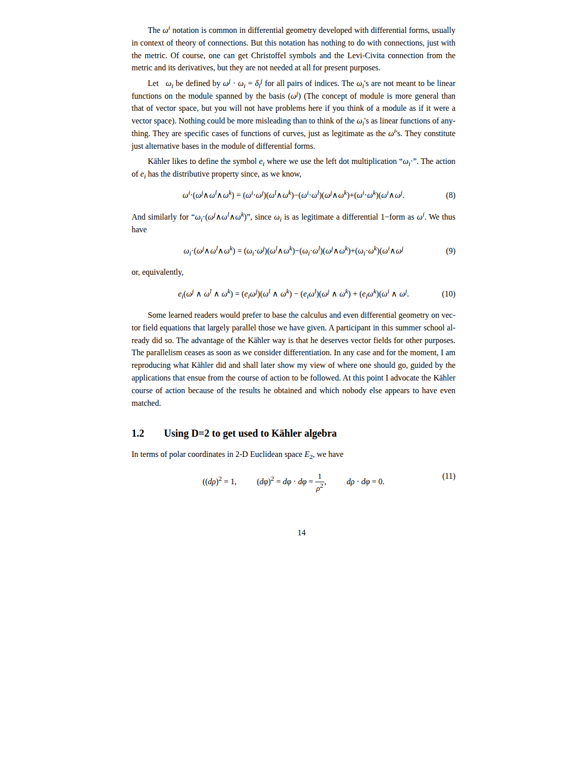The ωi notation is common in differential geometry developed with differential forms, usually in context of theory of connections. But this notation has nothing to do with connections, just with the metric. Of course, one can get Christoffel symbols and the Levi-Civita connection from the metric and its derivatives, but they are not needed at all for present purposes.
Let ωi be defined by ωj · ωi = δij for all pairs of indices. The ωi's are not meant to be linear functions on the module spanned by the basis (ωj) (The concept of module is more general than that of vector space, but you will not have problems here if you think of a module as if it were a vector space). Nothing could be more misleading than to think of the ωi's as linear functions of anything. They are specific cases of functions of curves, just as legitimate as the ωi's. They constitute just alternative bases in the module of differential forms.
Kähler likes to define the symbol ei where we use the left dot multiplication “ωi·”. The action of ei has the distributive property since, as we know,
ωi·(ωj∧ωl∧ωk) = (ωi·ωj)(ωl∧ωk)−(ωi·ωl)(ωj∧ωk)+(ωi·ωk)(ωi∧ωj. (8)
And similarly for “ωi·(ωj∧ωl∧ωk)”, since ωi is as legitimate a differential 1−form as ωi. We thus have
ωi·(ωj∧ωl∧ωk) = (ωi·ωj)(ωl∧ωk)−(ωi·ωl)(ωj∧ωk)+(ωi·ωk)(ωi∧ωj (9)
or, equivalently,
ei(ωj ∧ ωl ∧ ωk) = (eiωj)(ωl ∧ ωk) − (eiωl)(ωj ∧ ωk) + (eiωk)(ωi ∧ ωj. (10)
Some learned readers would prefer to base the calculus and even differential geometry on vector field equations that largely parallel those we have given. A participant in this summer school already did so. The advantage of the Kähler way is that he deserves vector fields for other purposes. The parallelism ceases as soon as we consider differentiation. In any case and for the moment, I am reproducing what Kähler did and shall later show my view of where one should go, guided by the applications that ensue from the course of action to be followed. At this point I advocate the Kähler course of action because of the results he obtained and which nobody else appears to have even matched.
1.2 Using D=2 to get used to Kähler algebra
In terms of polar coordinates in 2-D Euclidean space E2, we have
((dρ)2 = 1, (dφ)2 = dφ · dφ = 1 ρ2, dρ · dφ = 0. (11)
14